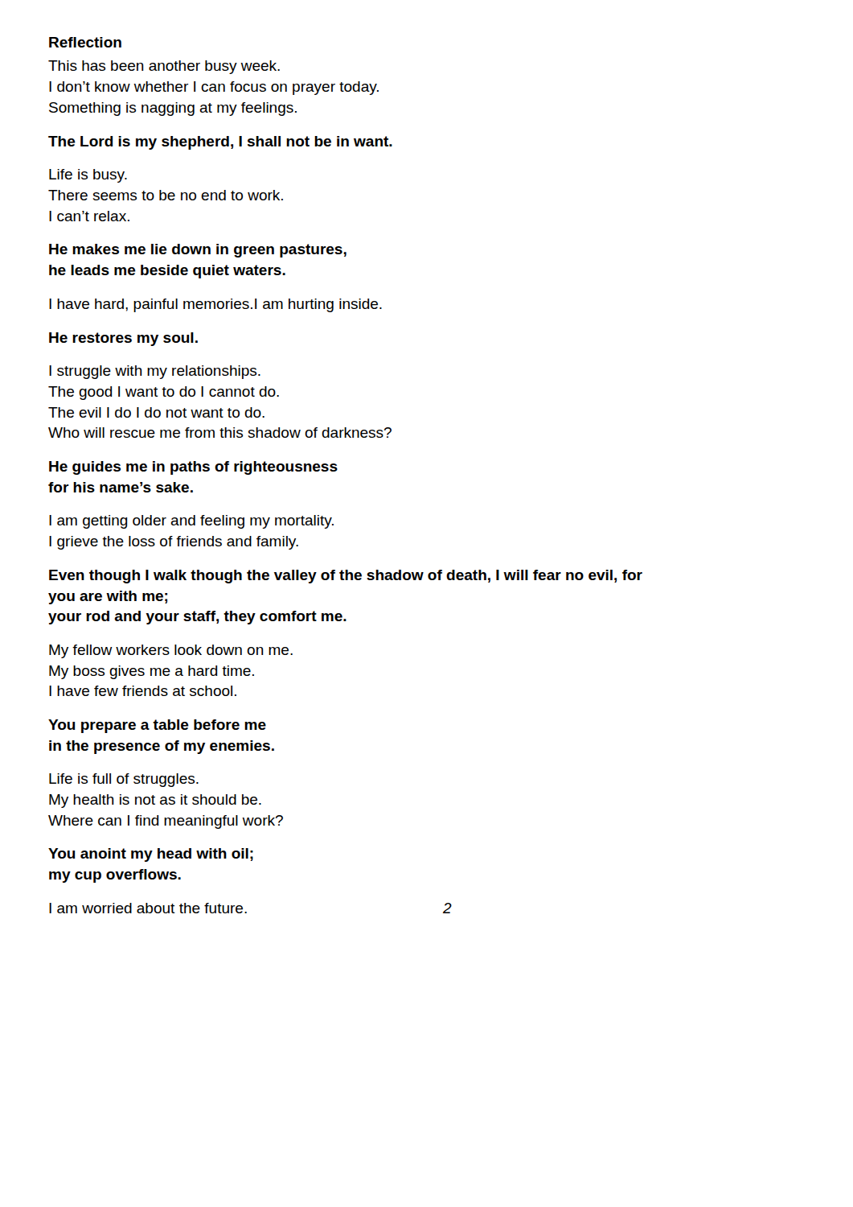Reflection
This has been another busy week.
I don’t know whether I can focus on prayer today.
Something is nagging at my feelings.
The Lord is my shepherd, I shall not be in want.
Life is busy.
There seems to be no end to work.
I can’t relax.
He makes me lie down in green pastures,
he leads me beside quiet waters.
I have hard, painful memories.I am hurting inside.
He restores my soul.
I struggle with my relationships.
The good I want to do I cannot do.
The evil I do I do not want to do.
Who will rescue me from this shadow of darkness?
He guides me in paths of righteousness
for his name’s sake.
I am getting older and feeling my mortality.
I grieve the loss of friends and family.
Even though I walk though the valley of the shadow of death, I will fear no evil, for you are with me;
your rod and your staff, they comfort me.
My fellow workers look down on me.
My boss gives me a hard time.
I have few friends at school.
You prepare a table before me
in the presence of my enemies.
Life is full of struggles.
My health is not as it should be.
Where can I find meaningful work?
You anoint my head with oil;
my cup overflows.
I am worried about the future. 2